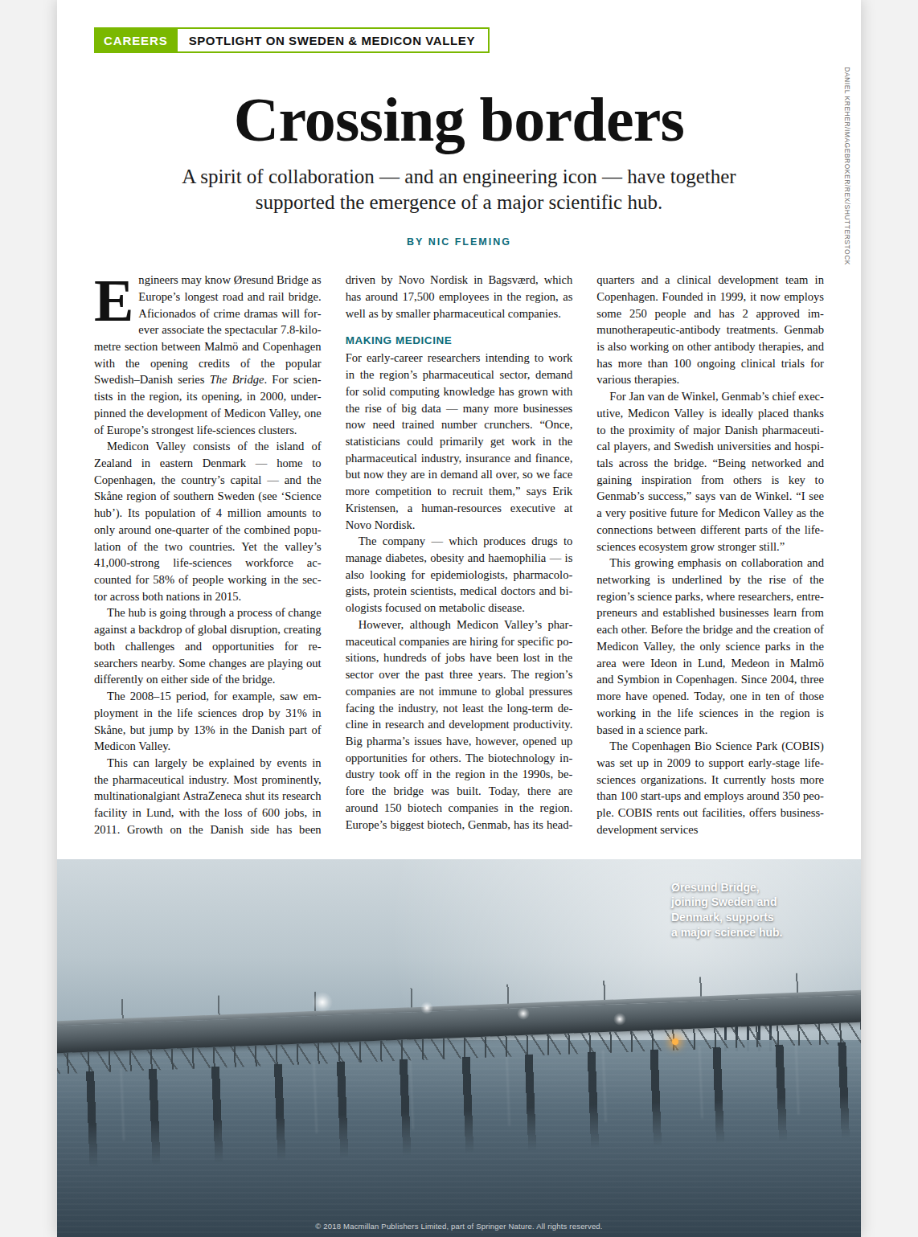CAREERS
SPOTLIGHT ON SWEDEN & MEDICON VALLEY
Crossing borders
A spirit of collaboration — and an engineering icon — have together supported the emergence of a major scientific hub.
BY NIC FLEMING
Engineers may know Øresund Bridge as Europe’s longest road and rail bridge. Aficionados of crime dramas will forever associate the spectacular 7.8-kilometre section between Malmö and Copenhagen with the opening credits of the popular Swedish–Danish series The Bridge. For scientists in the region, its opening, in 2000, underpinned the development of Medicon Valley, one of Europe’s strongest life-sciences clusters.
Medicon Valley consists of the island of Zealand in eastern Denmark — home to Copenhagen, the country’s capital — and the Skåne region of southern Sweden (see ‘Science hub’). Its population of 4 million amounts to only around one-quarter of the combined population of the two countries. Yet the valley’s 41,000-strong life-sciences workforce accounted for 58% of people working in the sector across both nations in 2015.
The hub is going through a process of change against a backdrop of global disruption, creating both challenges and opportunities for researchers nearby. Some changes are playing out differently on either side of the bridge.
The 2008–15 period, for example, saw employment in the life sciences drop by 31% in Skåne, but jump by 13% in the Danish part of Medicon Valley.
This can largely be explained by events in the pharmaceutical industry. Most prominently, multinationalgiant AstraZeneca shut its research facility in Lund, with the loss of 600 jobs, in 2011. Growth on the Danish side has been driven by Novo Nordisk in Bagsværd, which has around 17,500 employees in the region, as well as by smaller pharmaceutical companies.
MAKING MEDICINE
For early-career researchers intending to work in the region’s pharmaceutical sector, demand for solid computing knowledge has grown with the rise of big data — many more businesses now need trained number crunchers. “Once, statisticians could primarily get work in the pharmaceutical industry, insurance and finance, but now they are in demand all over, so we face more competition to recruit them,” says Erik Kristensen, a human-resources executive at Novo Nordisk.
The company — which produces drugs to manage diabetes, obesity and haemophilia — is also looking for epidemiologists, pharmacologists, protein scientists, medical doctors and biologists focused on metabolic disease.
However, although Medicon Valley’s pharmaceutical companies are hiring for specific positions, hundreds of jobs have been lost in the sector over the past three years. The region’s companies are not immune to global pressures facing the industry, not least the long-term decline in research and development productivity. Big pharma’s issues have, however, opened up opportunities for others. The biotechnology industry took off in the region in the 1990s, before the bridge was built. Today, there are around 150 biotech companies in the region. Europe’s biggest biotech, Genmab, has its headquarters and a clinical development team in Copenhagen. Founded in 1999, it now employs some 250 people and has 2 approved immunotherapeutic-antibody treatments. Genmab is also working on other antibody therapies, and has more than 100 ongoing clinical trials for various therapies.
For Jan van de Winkel, Genmab’s chief executive, Medicon Valley is ideally placed thanks to the proximity of major Danish pharmaceutical players, and Swedish universities and hospitals across the bridge. “Being networked and gaining inspiration from others is key to Genmab’s success,” says van de Winkel. “I see a very positive future for Medicon Valley as the connections between different parts of the life-sciences ecosystem grow stronger still.”
This growing emphasis on collaboration and networking is underlined by the rise of the region’s science parks, where researchers, entrepreneurs and established businesses learn from each other. Before the bridge and the creation of Medicon Valley, the only science parks in the area were Ideon in Lund, Medeon in Malmö and Symbion in Copenhagen. Since 2004, three more have opened. Today, one in ten of those working in the life sciences in the region is based in a science park.
The Copenhagen Bio Science Park (COBIS) was set up in 2009 to support early-stage life-sciences organizations. It currently hosts more than 100 start-ups and employs around 350 people. COBIS rents out facilities, offers business-development services
Øresund Bridge,
joining Sweden and
Denmark, supports
a major science hub.
© 2018 Macmillan Publishers Limited, part of Springer Nature. All rights reserved.
DANIEL KREHER/IMAGEBROKER/REX/SHUTTERSTOCK